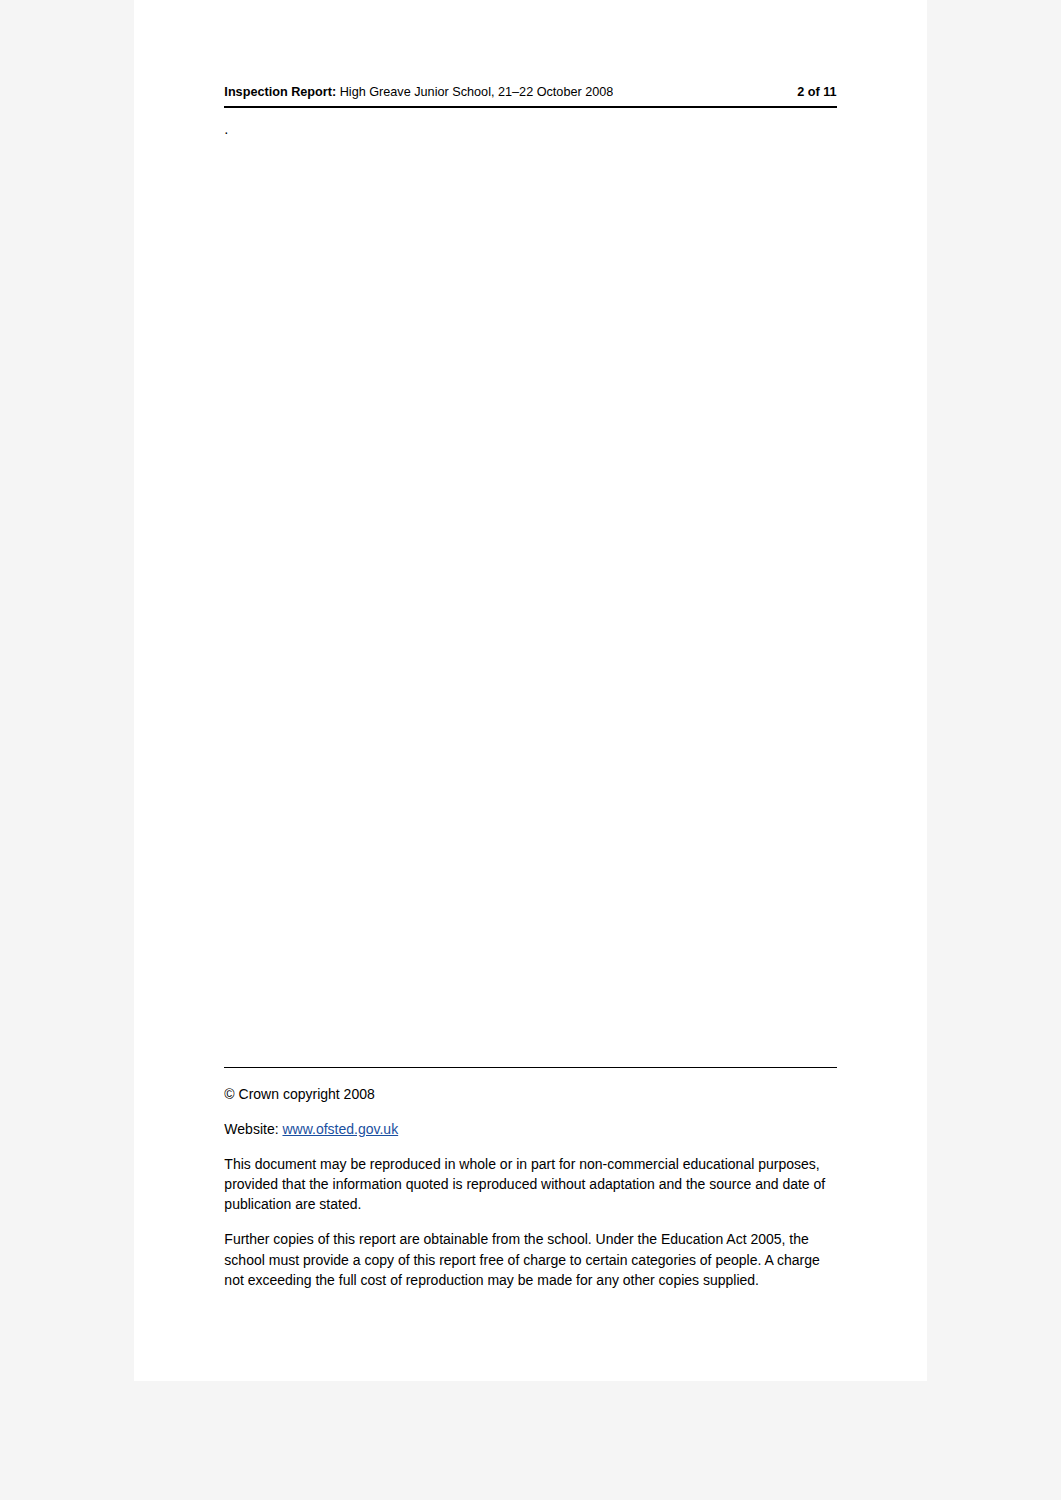Inspection Report: High Greave Junior School, 21–22 October 2008
2 of 11
.
© Crown copyright 2008
Website: www.ofsted.gov.uk
This document may be reproduced in whole or in part for non-commercial educational purposes, provided that the information quoted is reproduced without adaptation and the source and date of publication are stated.
Further copies of this report are obtainable from the school. Under the Education Act 2005, the school must provide a copy of this report free of charge to certain categories of people. A charge not exceeding the full cost of reproduction may be made for any other copies supplied.